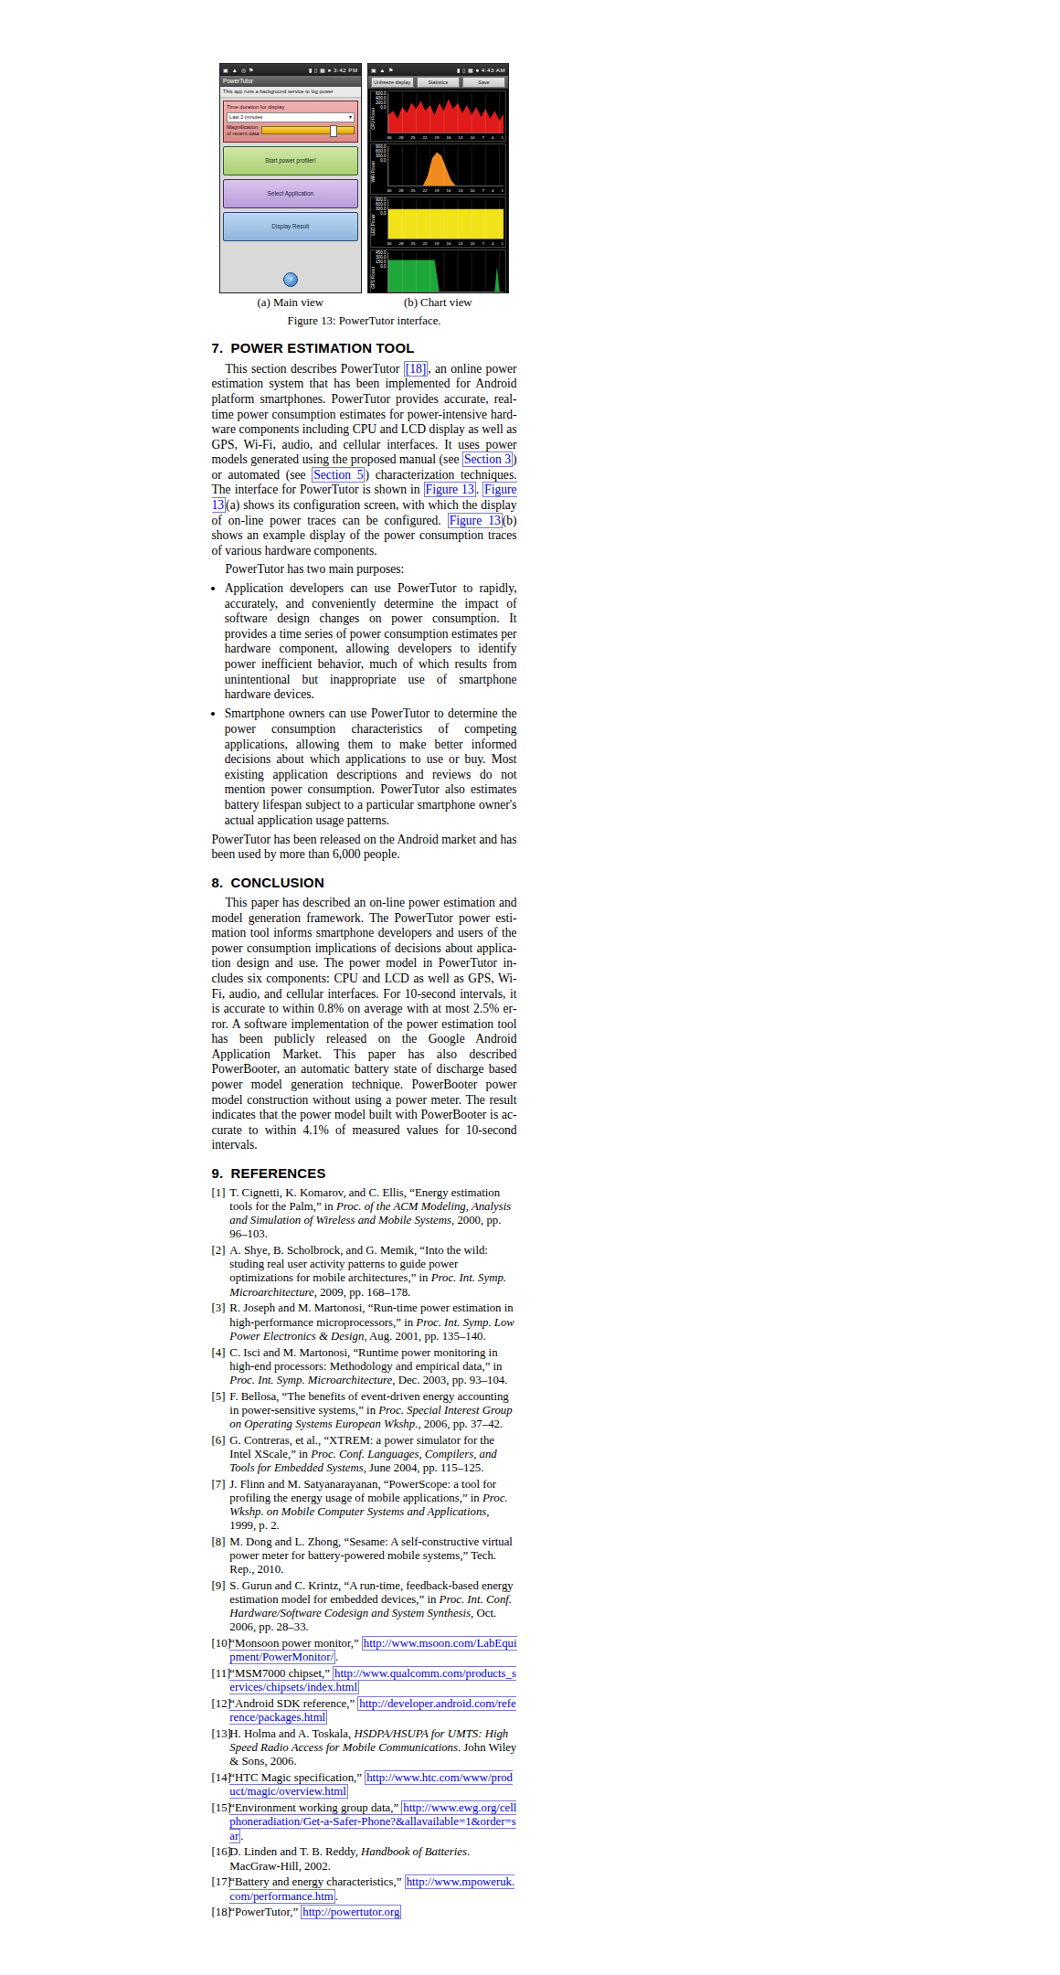▣ ▲ ◎ ⚑ ▮ ▯ ▦ ● 3:42 PM
PowerTutor
This app runs a background service to log power
Time duration for display
Last 2 minutes▾
Magnification
of recent data
Start power profiler!
Select Application
Display Result
?
▣ ▲ ⚑ ▮ ▯ ▦ ● 4:43 AM
Unfreeze display
Statistics
Save
600.0
400.0
200.0
0.0
CPU Power
3028252219161310741
900.0
600.0
300.0
0.0
WiFi Power
3028252219161310741
900.0
600.0
300.0
0.0
LED Power
3028252219161310741
450.0
300.0
150.0
0.0
GPS Power
3028252219161310741
(a) Main view
(b) Chart view
Figure 13: PowerTutor interface.
7. POWER ESTIMATION TOOL
This section describes PowerTutor [18], an online power estimation system that has been implemented for Android platform smartphones. PowerTutor provides accurate, real-time power consumption estimates for power-intensive hardware components including CPU and LCD display as well as GPS, Wi-Fi, audio, and cellular interfaces. It uses power models generated using the proposed manual (see Section 3) or automated (see Section 5) characterization techniques. The interface for PowerTutor is shown in Figure 13. Figure 13(a) shows its configuration screen, with which the display of on-line power traces can be configured. Figure 13(b) shows an example display of the power consumption traces of various hardware components.
PowerTutor has two main purposes:
Application developers can use PowerTutor to rapidly, accurately, and conveniently determine the impact of software design changes on power consumption. It provides a time series of power consumption estimates per hardware component, allowing developers to identify power inefficient behavior, much of which results from unintentional but inappropriate use of smartphone hardware devices.
Smartphone owners can use PowerTutor to determine the power consumption characteristics of competing applications, allowing them to make better informed decisions about which applications to use or buy. Most existing application descriptions and reviews do not mention power consumption. PowerTutor also estimates battery lifespan subject to a particular smartphone owner's actual application usage patterns.
PowerTutor has been released on the Android market and has been used by more than 6,000 people.
8. CONCLUSION
This paper has described an on-line power estimation and model generation framework. The PowerTutor power estimation tool informs smartphone developers and users of the power consumption implications of decisions about application design and use. The power model in PowerTutor includes six components: CPU and LCD as well as GPS, Wi-Fi, audio, and cellular interfaces. For 10-second intervals, it is accurate to within 0.8% on average with at most 2.5% error. A software implementation of the power estimation tool has been publicly released on the Google Android Application Market. This paper has also described PowerBooter, an automatic battery state of discharge based power model generation technique. PowerBooter power model construction without using a power meter. The result indicates that the power model built with PowerBooter is accurate to within 4.1% of measured values for 10-second intervals.
9. REFERENCES
T. Cignetti, K. Komarov, and C. Ellis, “Energy estimation tools for the Palm,” in Proc. of the ACM Modeling, Analysis and Simulation of Wireless and Mobile Systems, 2000, pp. 96–103.
A. Shye, B. Scholbrock, and G. Memik, “Into the wild: studing real user activity patterns to guide power optimizations for mobile architectures,” in Proc. Int. Symp. Microarchitecture, 2009, pp. 168–178.
R. Joseph and M. Martonosi, “Run-time power estimation in high-performance microprocessors,” in Proc. Int. Symp. Low Power Electronics & Design, Aug. 2001, pp. 135–140.
C. Isci and M. Martonosi, “Runtime power monitoring in high-end processors: Methodology and empirical data,” in Proc. Int. Symp. Microarchitecture, Dec. 2003, pp. 93–104.
F. Bellosa, “The benefits of event-driven energy accounting in power-sensitive systems,” in Proc. Special Interest Group on Operating Systems European Wkshp., 2006, pp. 37–42.
G. Contreras, et al., “XTREM: a power simulator for the Intel XScale,” in Proc. Conf. Languages, Compilers, and Tools for Embedded Systems, June 2004, pp. 115–125.
J. Flinn and M. Satyanarayanan, “PowerScope: a tool for profiling the energy usage of mobile applications,” in Proc. Wkshp. on Mobile Computer Systems and Applications, 1999, p. 2.
M. Dong and L. Zhong, “Sesame: A self-constructive virtual power meter for battery-powered mobile systems,” Tech. Rep., 2010.
S. Gurun and C. Krintz, “A run-time, feedback-based energy estimation model for embedded devices,” in Proc. Int. Conf. Hardware/Software Codesign and System Synthesis, Oct. 2006, pp. 28–33.
“Monsoon power monitor,” http://www.msoon.com/LabEquipment/PowerMonitor/.
“MSM7000 chipset,” http://www.qualcomm.com/products_services/chipsets/index.html
“Android SDK reference,” http://developer.android.com/reference/packages.html
H. Holma and A. Toskala, HSDPA/HSUPA for UMTS: High Speed Radio Access for Mobile Communications. John Wiley & Sons, 2006.
“HTC Magic specification,” http://www.htc.com/www/product/magic/overview.html
“Environment working group data,” http://www.ewg.org/cellphoneradiation/Get-a-Safer-Phone?&allavailable=1&order=sar.
D. Linden and T. B. Reddy, Handbook of Batteries. MacGraw-Hill, 2002.
“Battery and energy characteristics,” http://www.mpoweruk.com/performance.htm.
“PowerTutor,” http://powertutor.org